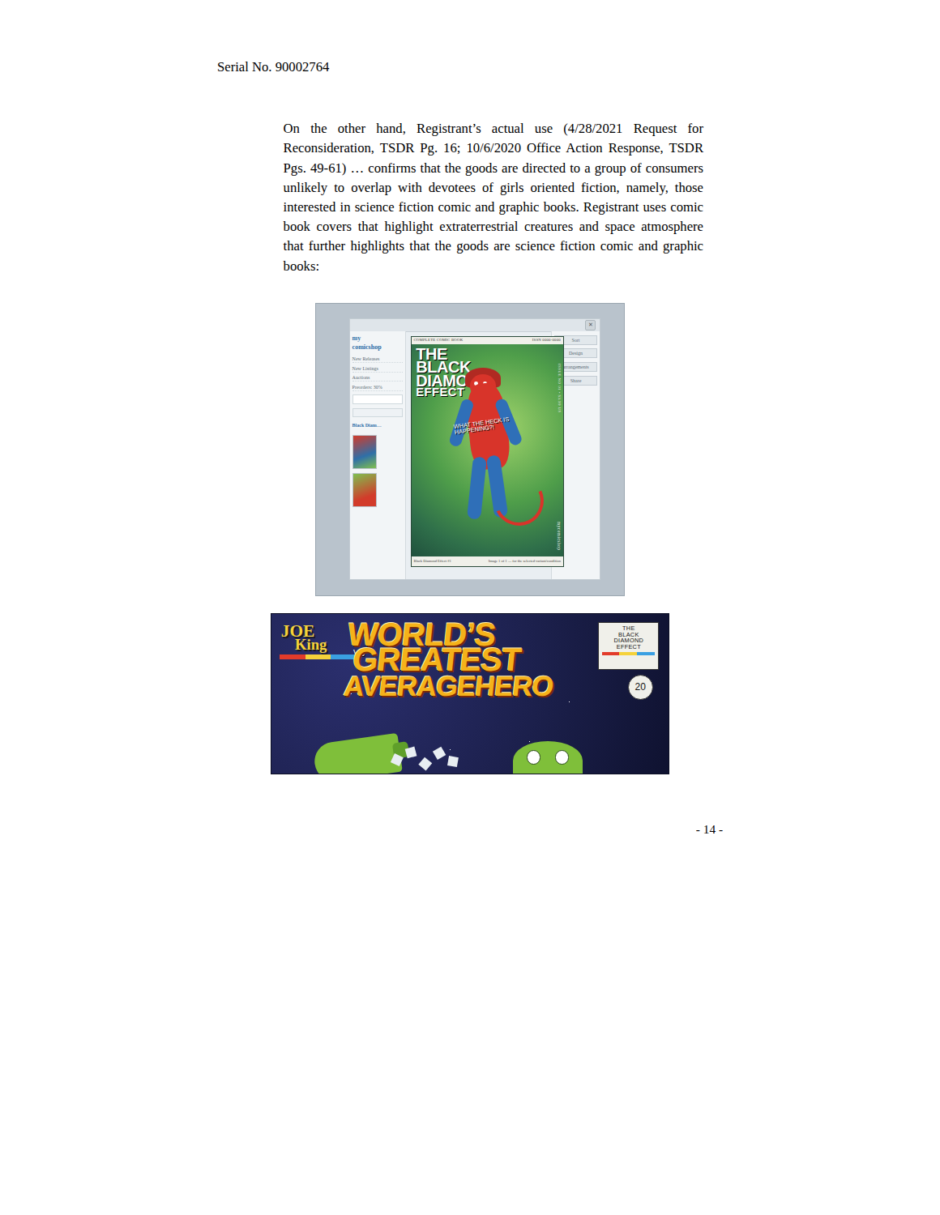Serial No. 90002764
On the other hand, Registrant’s actual use (4/28/2021 Request for Reconsideration, TSDR Pg. 16; 10/6/2020 Office Action Response, TSDR Pgs. 49-61) … confirms that the goods are directed to a group of consumers unlikely to overlap with devotees of girls oriented fiction, namely, those interested in science fiction comic and graphic books. Registrant uses comic book covers that highlight extraterrestrial creatures and space atmosphere that further highlights that the goods are science fiction comic and graphic books:
✕
my
comicshop
New Releases
New Listings
Auctions
Preorders: 30%
Black Diam…
Sort
Design
arrangements
Share
COMPLETE COMIC BOOK ISSN 0000-0000
THE BLACK DIAMOND EFFECT
WHAT THE HECK IS HAPPENING?!
ISSUE NO 01 • $3.99 US
mycomicshop
Black Diamond Effect #1 Image 1 of 1 — for the selected variant/condition
JOEKing
VS
WORLD’S GREATEST AVERAGEHERO
THE
BLACK
DIAMOND
EFFECT
20
- 14 -